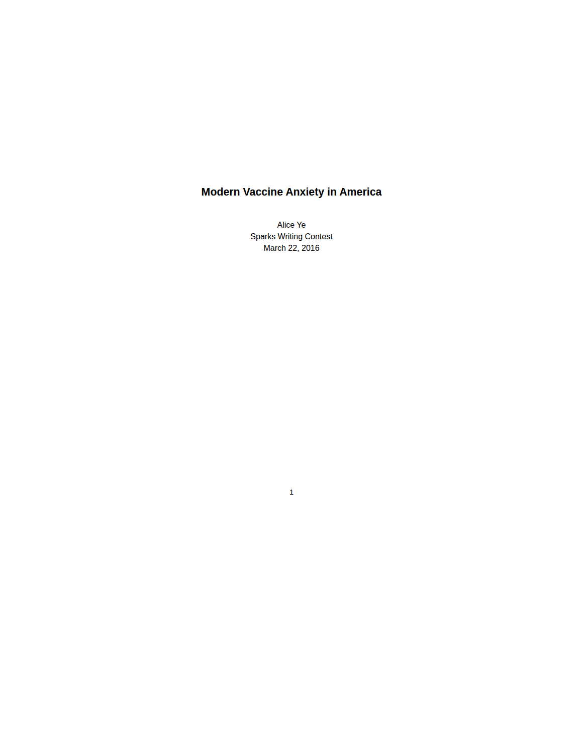Modern Vaccine Anxiety in America
Alice Ye
Sparks Writing Contest
March 22, 2016
1